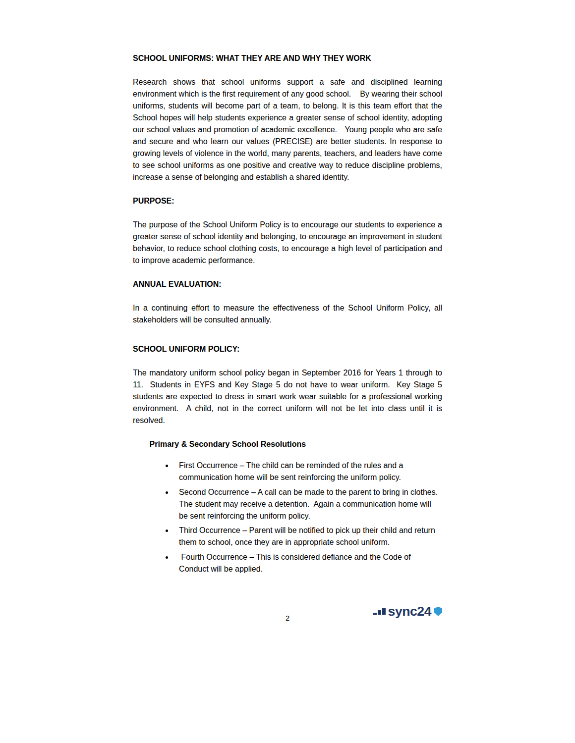SCHOOL UNIFORMS: WHAT THEY ARE AND WHY THEY WORK
Research shows that school uniforms support a safe and disciplined learning environment which is the first requirement of any good school. By wearing their school uniforms, students will become part of a team, to belong. It is this team effort that the School hopes will help students experience a greater sense of school identity, adopting our school values and promotion of academic excellence. Young people who are safe and secure and who learn our values (PRECISE) are better students. In response to growing levels of violence in the world, many parents, teachers, and leaders have come to see school uniforms as one positive and creative way to reduce discipline problems, increase a sense of belonging and establish a shared identity.
PURPOSE:
The purpose of the School Uniform Policy is to encourage our students to experience a greater sense of school identity and belonging, to encourage an improvement in student behavior, to reduce school clothing costs, to encourage a high level of participation and to improve academic performance.
ANNUAL EVALUATION:
In a continuing effort to measure the effectiveness of the School Uniform Policy, all stakeholders will be consulted annually.
SCHOOL UNIFORM POLICY:
The mandatory uniform school policy began in September 2016 for Years 1 through to 11. Students in EYFS and Key Stage 5 do not have to wear uniform. Key Stage 5 students are expected to dress in smart work wear suitable for a professional working environment. A child, not in the correct uniform will not be let into class until it is resolved.
Primary & Secondary School Resolutions
First Occurrence – The child can be reminded of the rules and a communication home will be sent reinforcing the uniform policy.
Second Occurrence – A call can be made to the parent to bring in clothes. The student may receive a detention. Again a communication home will be sent reinforcing the uniform policy.
Third Occurrence – Parent will be notified to pick up their child and return them to school, once they are in appropriate school uniform.
Fourth Occurrence – This is considered defiance and the Code of Conduct will be applied.
2
sync24